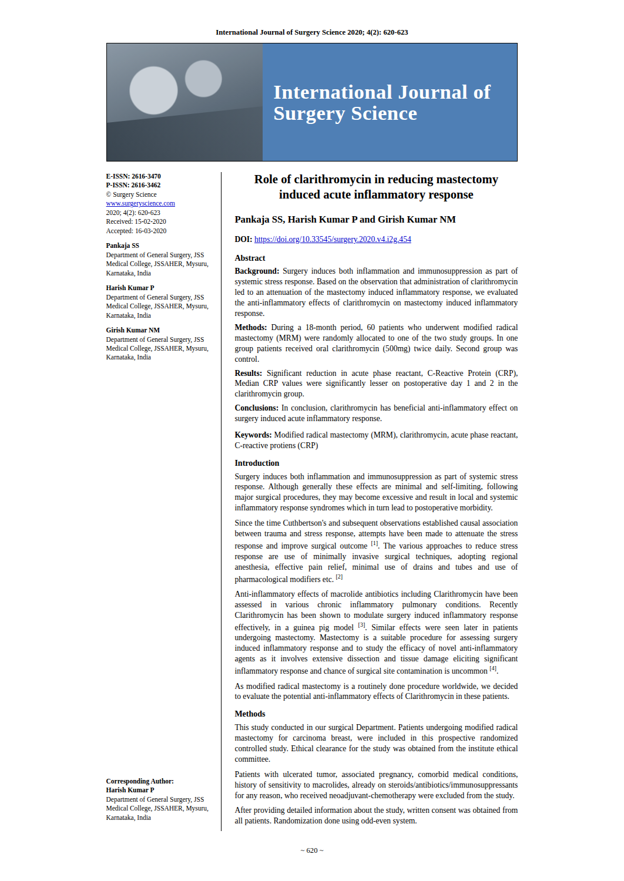International Journal of Surgery Science 2020; 4(2): 620-623
International Journal of
Surgery Science
E-ISSN: 2616-3470
P-ISSN: 2616-3462
© Surgery Science
www.surgeryscience.com
2020; 4(2): 620-623
Received: 15-02-2020
Accepted: 16-03-2020
Pankaja SS
Department of General Surgery, JSS Medical College, JSSAHER, Mysuru, Karnataka, India
Harish Kumar P
Department of General Surgery, JSS Medical College, JSSAHER, Mysuru, Karnataka, India
Girish Kumar NM
Department of General Surgery, JSS Medical College, JSSAHER, Mysuru, Karnataka, India
Corresponding Author:
Harish Kumar P
Department of General Surgery, JSS Medical College, JSSAHER, Mysuru, Karnataka, India
Role of clarithromycin in reducing mastectomy induced acute inflammatory response
Pankaja SS, Harish Kumar P and Girish Kumar NM
DOI: https://doi.org/10.33545/surgery.2020.v4.i2g.454
Abstract
Background: Surgery induces both inflammation and immunosuppression as part of systemic stress response. Based on the observation that administration of clarithromycin led to an attenuation of the mastectomy induced inflammatory response, we evaluated the anti-inflammatory effects of clarithromycin on mastectomy induced inflammatory response.
Methods: During a 18-month period, 60 patients who underwent modified radical mastectomy (MRM) were randomly allocated to one of the two study groups. In one group patients received oral clarithromycin (500mg) twice daily. Second group was control.
Results: Significant reduction in acute phase reactant, C-Reactive Protein (CRP), Median CRP values were significantly lesser on postoperative day 1 and 2 in the clarithromycin group.
Conclusions: In conclusion, clarithromycin has beneficial anti-inflammatory effect on surgery induced acute inflammatory response.
Keywords: Modified radical mastectomy (MRM), clarithromycin, acute phase reactant, C-reactive protiens (CRP)
Introduction
Surgery induces both inflammation and immunosuppression as part of systemic stress response. Although generally these effects are minimal and self-limiting, following major surgical procedures, they may become excessive and result in local and systemic inflammatory response syndromes which in turn lead to postoperative morbidity.
Since the time Cuthbertson's and subsequent observations established causal association between trauma and stress response, attempts have been made to attenuate the stress response and improve surgical outcome [1]. The various approaches to reduce stress response are use of minimally invasive surgical techniques, adopting regional anesthesia, effective pain relief, minimal use of drains and tubes and use of pharmacological modifiers etc. [2]
Anti-inflammatory effects of macrolide antibiotics including Clarithromycin have been assessed in various chronic inflammatory pulmonary conditions. Recently Clarithromycin has been shown to modulate surgery induced inflammatory response effectively, in a guinea pig model [3]. Similar effects were seen later in patients undergoing mastectomy. Mastectomy is a suitable procedure for assessing surgery induced inflammatory response and to study the efficacy of novel anti-inflammatory agents as it involves extensive dissection and tissue damage eliciting significant inflammatory response and chance of surgical site contamination is uncommon [4].
As modified radical mastectomy is a routinely done procedure worldwide, we decided to evaluate the potential anti-inflammatory effects of Clarithromycin in these patients.
Methods
This study conducted in our surgical Department. Patients undergoing modified radical mastectomy for carcinoma breast, were included in this prospective randomized controlled study. Ethical clearance for the study was obtained from the institute ethical committee.
Patients with ulcerated tumor, associated pregnancy, comorbid medical conditions, history of sensitivity to macrolides, already on steroids/antibiotics/immunosuppressants for any reason, who received neoadjuvant-chemotherapy were excluded from the study.
After providing detailed information about the study, written consent was obtained from all patients. Randomization done using odd-even system.
~ 620 ~